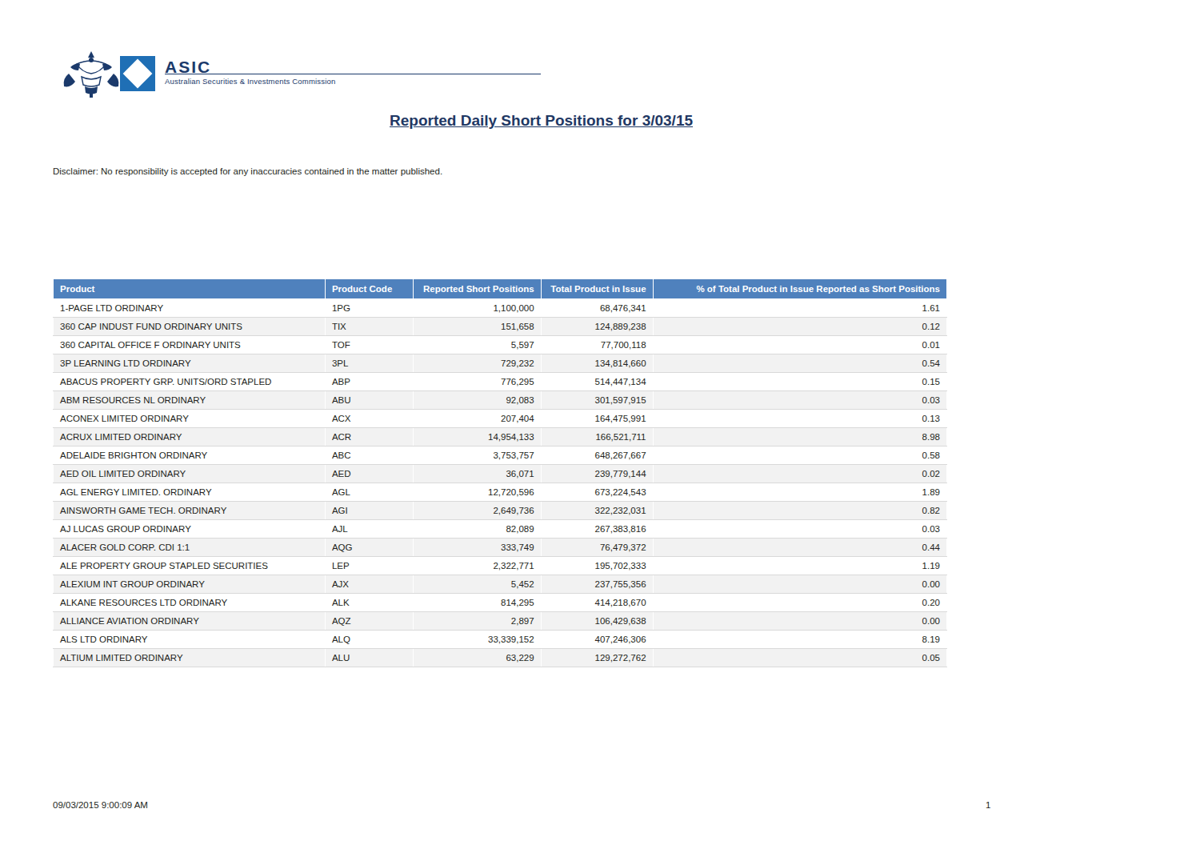ASIC
Australian Securities & Investments Commission
Reported Daily Short Positions for 3/03/15
Disclaimer: No responsibility is accepted for any inaccuracies contained in the matter published.
| Product | Product Code | Reported Short Positions | Total Product in Issue | % of Total Product in Issue Reported as Short Positions |
| --- | --- | --- | --- | --- |
| 1-PAGE LTD ORDINARY | 1PG | 1,100,000 | 68,476,341 | 1.61 |
| 360 CAP INDUST FUND ORDINARY UNITS | TIX | 151,658 | 124,889,238 | 0.12 |
| 360 CAPITAL OFFICE F ORDINARY UNITS | TOF | 5,597 | 77,700,118 | 0.01 |
| 3P LEARNING LTD ORDINARY | 3PL | 729,232 | 134,814,660 | 0.54 |
| ABACUS PROPERTY GRP. UNITS/ORD STAPLED | ABP | 776,295 | 514,447,134 | 0.15 |
| ABM RESOURCES NL ORDINARY | ABU | 92,083 | 301,597,915 | 0.03 |
| ACONEX LIMITED ORDINARY | ACX | 207,404 | 164,475,991 | 0.13 |
| ACRUX LIMITED ORDINARY | ACR | 14,954,133 | 166,521,711 | 8.98 |
| ADELAIDE BRIGHTON ORDINARY | ABC | 3,753,757 | 648,267,667 | 0.58 |
| AED OIL LIMITED ORDINARY | AED | 36,071 | 239,779,144 | 0.02 |
| AGL ENERGY LIMITED. ORDINARY | AGL | 12,720,596 | 673,224,543 | 1.89 |
| AINSWORTH GAME TECH. ORDINARY | AGI | 2,649,736 | 322,232,031 | 0.82 |
| AJ LUCAS GROUP ORDINARY | AJL | 82,089 | 267,383,816 | 0.03 |
| ALACER GOLD CORP. CDI 1:1 | AQG | 333,749 | 76,479,372 | 0.44 |
| ALE PROPERTY GROUP STAPLED SECURITIES | LEP | 2,322,771 | 195,702,333 | 1.19 |
| ALEXIUM INT GROUP ORDINARY | AJX | 5,452 | 237,755,356 | 0.00 |
| ALKANE RESOURCES LTD ORDINARY | ALK | 814,295 | 414,218,670 | 0.20 |
| ALLIANCE AVIATION ORDINARY | AQZ | 2,897 | 106,429,638 | 0.00 |
| ALS LTD ORDINARY | ALQ | 33,339,152 | 407,246,306 | 8.19 |
| ALTIUM LIMITED ORDINARY | ALU | 63,229 | 129,272,762 | 0.05 |
09/03/2015 9:00:09 AM
1